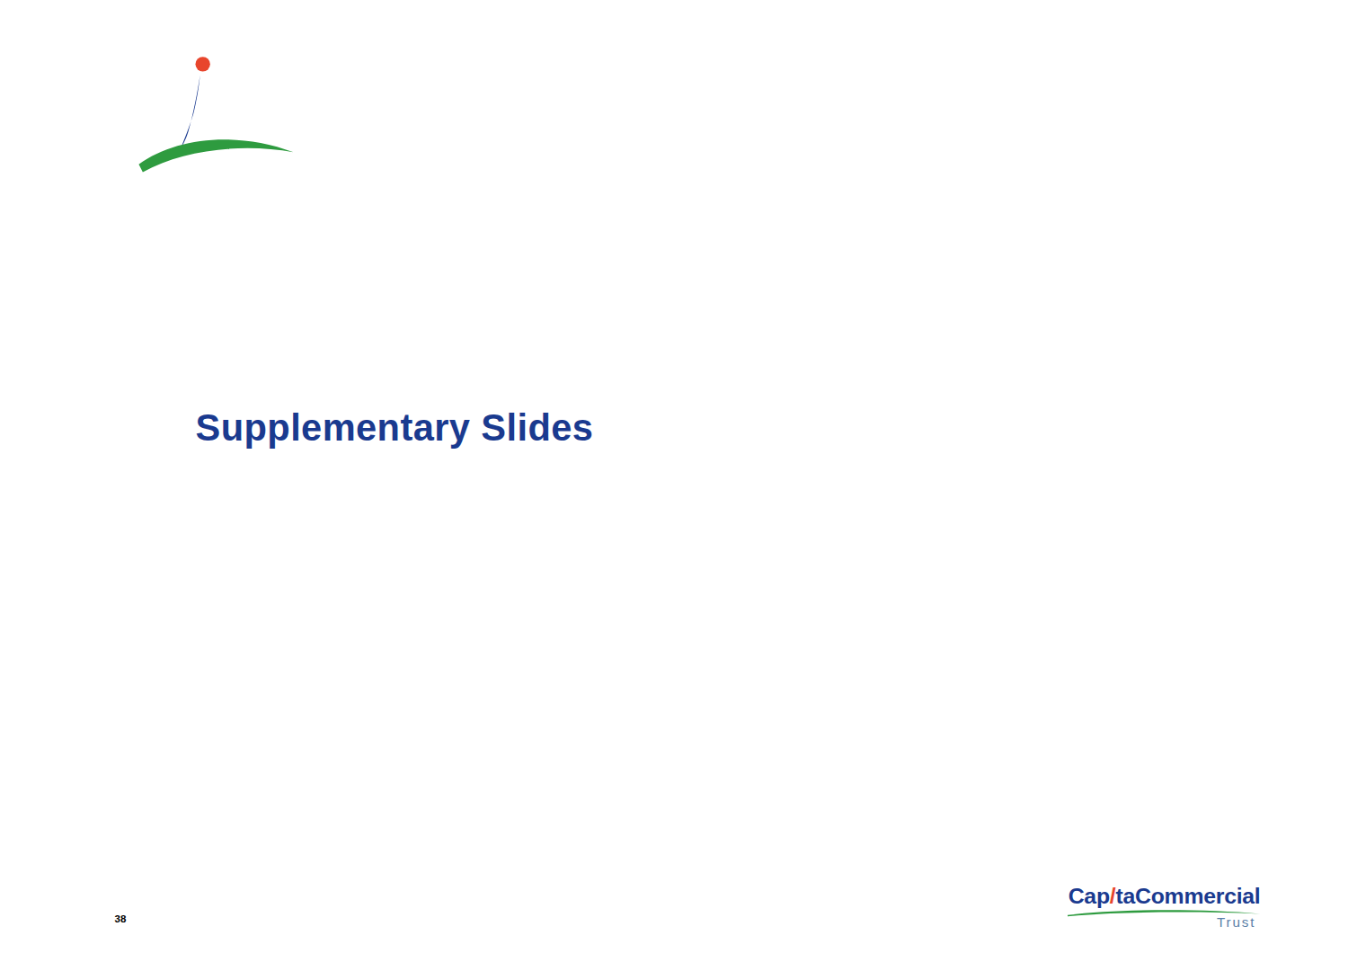Supplementary Slides
38
Cap/taCommercial
Trust